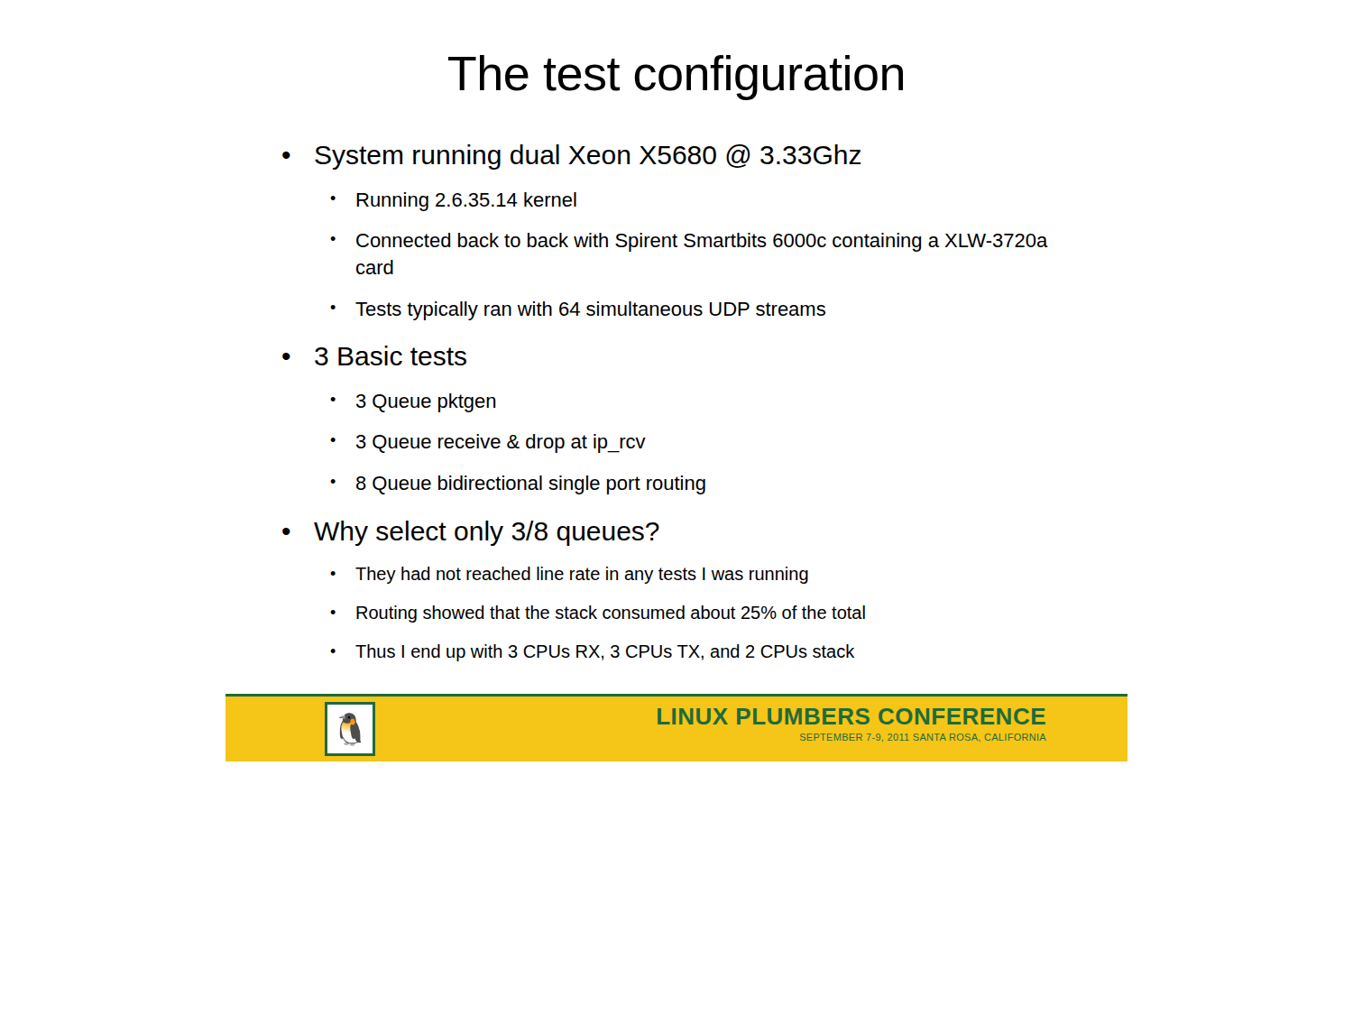The test configuration
System running dual Xeon X5680 @ 3.33Ghz
Running 2.6.35.14 kernel
Connected back to back with Spirent Smartbits 6000c containing a XLW-3720a card
Tests typically ran with 64 simultaneous UDP streams
3 Basic tests
3 Queue pktgen
3 Queue receive & drop at ip_rcv
8 Queue bidirectional single port routing
Why select only 3/8 queues?
They had not reached line rate in any tests I was running
Routing showed that the stack consumed about 25% of the total
Thus I end up with 3 CPUs RX, 3 CPUs TX, and 2 CPUs stack
🐧
LINUX PLUMBERS CONFERENCE
SEPTEMBER 7-9, 2011 SANTA ROSA, CALIFORNIA